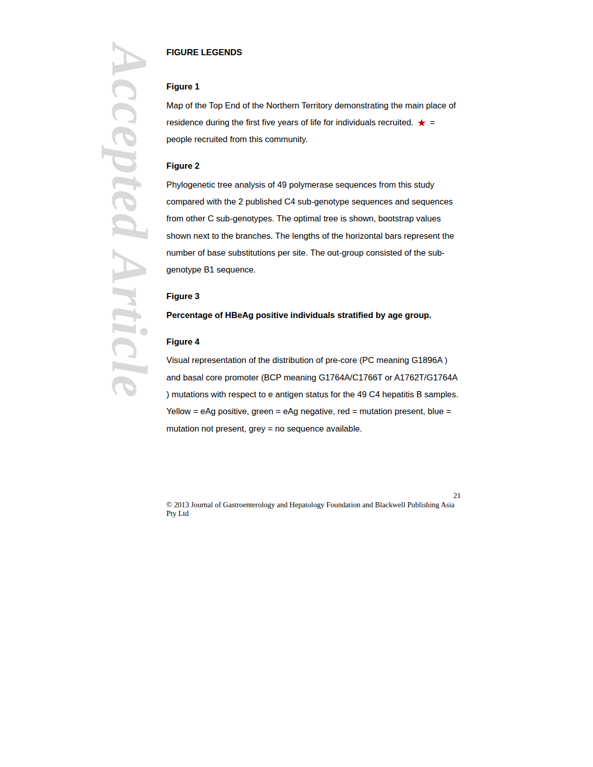Accepted Article
FIGURE LEGENDS
Figure 1
Map of the Top End of the Northern Territory demonstrating the main place of residence during the first five years of life for individuals recruited. ★ = people recruited from this community.
Figure 2
Phylogenetic tree analysis of 49 polymerase sequences from this study compared with the 2 published C4 sub-genotype sequences and sequences from other C sub-genotypes. The optimal tree is shown, bootstrap values shown next to the branches. The lengths of the horizontal bars represent the number of base substitutions per site. The out-group consisted of the sub-genotype B1 sequence.
Figure 3
Percentage of HBeAg positive individuals stratified by age group.
Figure 4
Visual representation of the distribution of pre-core (PC meaning G1896A ) and basal core promoter (BCP meaning G1764A/C1766T or A1762T/G1764A ) mutations with respect to e antigen status for the 49 C4 hepatitis B samples. Yellow = eAg positive, green = eAg negative, red = mutation present, blue = mutation not present, grey = no sequence available.
21
© 2013 Journal of Gastroenterology and Hepatology Foundation and Blackwell Publishing Asia Pty Ltd